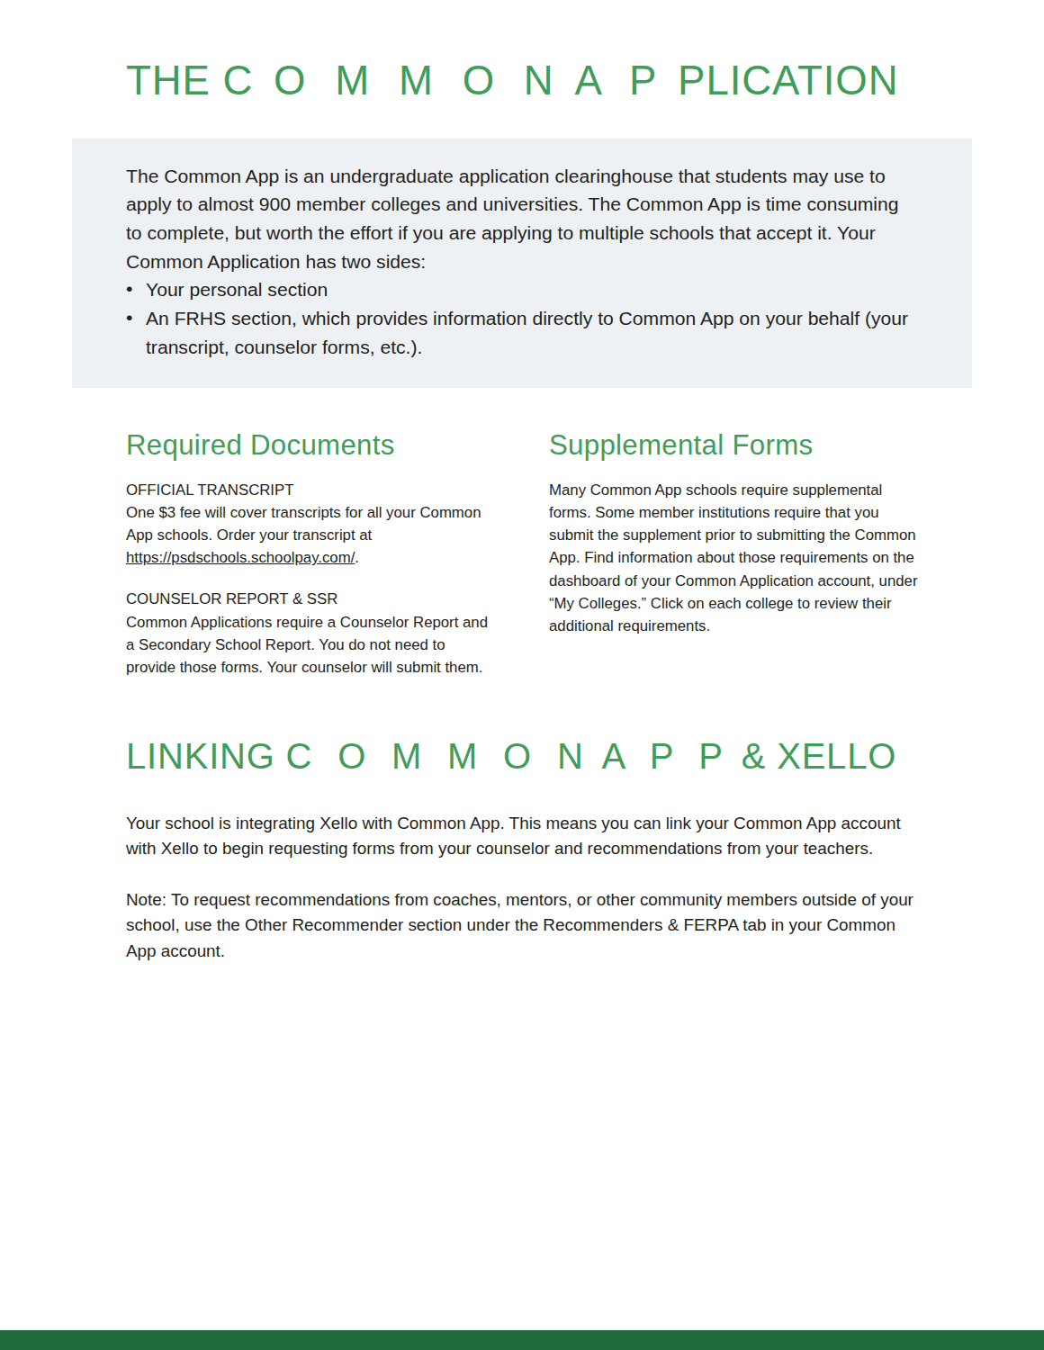THE C O M M O N A P PLICATION
The Common App is an undergraduate application clearinghouse that students may use to apply to almost 900 member colleges and universities. The Common App is time consuming to complete, but worth the effort if you are applying to multiple schools that accept it. Your Common Application has two sides:
Your personal section
An FRHS section, which provides information directly to Common App on your behalf (your transcript, counselor forms, etc.).
Required Documents
OFFICIAL TRANSCRIPT
One $3 fee will cover transcripts for all your Common App schools. Order your transcript at https://psdschools.schoolpay.com/.
COUNSELOR REPORT & SSR
Common Applications require a Counselor Report and a Secondary School Report. You do not need to provide those forms. Your counselor will submit them.
Supplemental Forms
Many Common App schools require supplemental forms. Some member institutions require that you submit the supplement prior to submitting the Common App. Find information about those requirements on the dashboard of your Common Application account, under “My Colleges.” Click on each college to review their additional requirements.
LINKING C O M M O N A P P & XELLO
Your school is integrating Xello with Common App. This means you can link your Common App account with Xello to begin requesting forms from your counselor and recommendations from your teachers.
Note: To request recommendations from coaches, mentors, or other community members outside of your school, use the Other Recommender section under the Recommenders & FERPA tab in your Common App account.